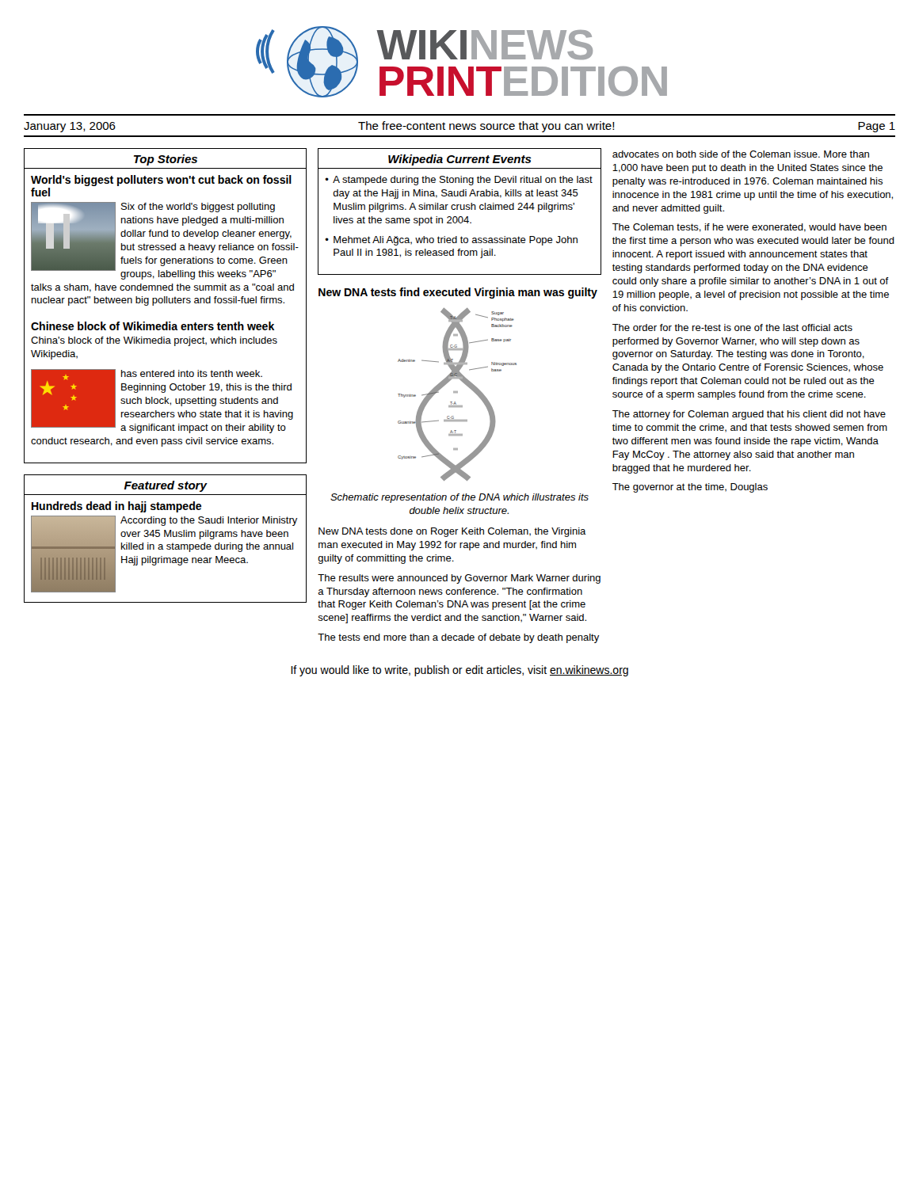WIKI NEWS
PRINT EDITION
January 13, 2006
The free-content news source that you can write!
Page 1
Top Stories
World's biggest polluters won't cut back on fossil fuel
Six of the world's biggest polluting nations have pledged a multi-million dollar fund to develop cleaner energy, but stressed a heavy reliance on fossil-fuels for generations to come. Green groups, labelling this weeks "AP6" talks a sham, have condemned the summit as a "coal and nuclear pact" between big polluters and fossil-fuel firms.
Chinese block of Wikimedia enters tenth week
China's block of the Wikimedia project, which includes Wikipedia,
★ ★ ★ ★ ★
has entered into its tenth week. Beginning October 19, this is the third such block, upsetting students and researchers who state that it is having a significant impact on their ability to conduct research, and even pass civil service exams.
Featured story
Hundreds dead in hajj stampede
According to the Saudi Interior Ministry over 345 Muslim pilgrams have been killed in a stampede during the annual Hajj pilgrimage near Meeca.
Wikipedia Current Events
A stampede during the Stoning the Devil ritual on the last day at the Hajj in Mina, Saudi Arabia, kills at least 345 Muslim pilgrims. A similar crush claimed 244 pilgrims' lives at the same spot in 2004.
Mehmet Ali Ağca, who tried to assassinate Pope John Paul II in 1981, is released from jail.
New DNA tests find executed Virginia man was guilty
T-A C-G A-T G-C T-A C-G A-T Sugar Phosphate Backbone Base pair Nitrogenous base Adenine Thymine Guanine Cytosine
Schematic representation of the DNA which illustrates its double helix structure.
New DNA tests done on Roger Keith Coleman, the Virginia man executed in May 1992 for rape and murder, find him guilty of committing the crime.
The results were announced by Governor Mark Warner during a Thursday afternoon news conference. "The confirmation that Roger Keith Coleman’s DNA was present [at the crime scene] reaffirms the verdict and the sanction," Warner said.
The tests end more than a decade of debate by death penalty
advocates on both side of the Coleman issue. More than 1,000 have been put to death in the United States since the penalty was re-introduced in 1976. Coleman maintained his innocence in the 1981 crime up until the time of his execution, and never admitted guilt.
The Coleman tests, if he were exonerated, would have been the first time a person who was executed would later be found innocent. A report issued with announcement states that testing standards performed today on the DNA evidence could only share a profile similar to another’s DNA in 1 out of 19 million people, a level of precision not possible at the time of his conviction.
The order for the re-test is one of the last official acts performed by Governor Warner, who will step down as governor on Saturday. The testing was done in Toronto, Canada by the Ontario Centre of Forensic Sciences, whose findings report that Coleman could not be ruled out as the source of a sperm samples found from the crime scene.
The attorney for Coleman argued that his client did not have time to commit the crime, and that tests showed semen from two different men was found inside the rape victim, Wanda Fay McCoy . The attorney also said that another man bragged that he murdered her.
The governor at the time, Douglas
If you would like to write, publish or edit articles, visit en.wikinews.org